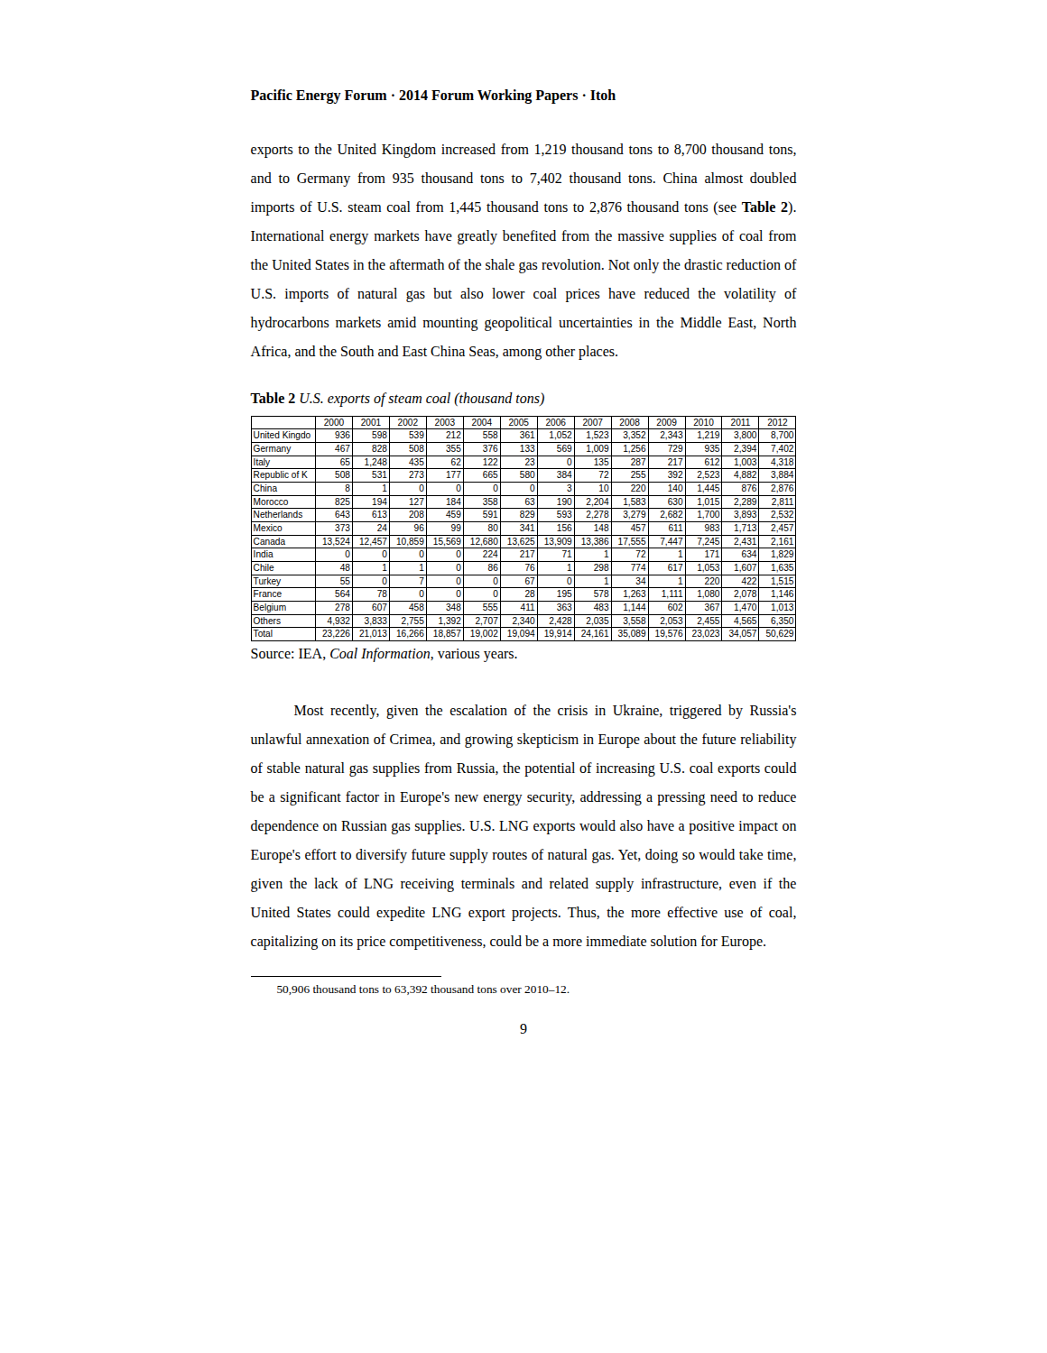Pacific Energy Forum · 2014 Forum Working Papers · Itoh
exports to the United Kingdom increased from 1,219 thousand tons to 8,700 thousand tons, and to Germany from 935 thousand tons to 7,402 thousand tons. China almost doubled imports of U.S. steam coal from 1,445 thousand tons to 2,876 thousand tons (see Table 2). International energy markets have greatly benefited from the massive supplies of coal from the United States in the aftermath of the shale gas revolution. Not only the drastic reduction of U.S. imports of natural gas but also lower coal prices have reduced the volatility of hydrocarbons markets amid mounting geopolitical uncertainties in the Middle East, North Africa, and the South and East China Seas, among other places.
Table 2 U.S. exports of steam coal (thousand tons)
| | 2000 | 2001 | 2002 | 2003 | 2004 | 2005 | 2006 | 2007 | 2008 | 2009 | 2010 | 2011 | 2012 |
| --- | --- | --- | --- | --- | --- | --- | --- | --- | --- | --- | --- | --- | --- |
| United Kingdo | 936 | 598 | 539 | 212 | 558 | 361 | 1,052 | 1,523 | 3,352 | 2,343 | 1,219 | 3,800 | 8,700 |
| Germany | 467 | 828 | 508 | 355 | 376 | 133 | 569 | 1,009 | 1,256 | 729 | 935 | 2,394 | 7,402 |
| Italy | 65 | 1,248 | 435 | 62 | 122 | 23 | 0 | 135 | 287 | 217 | 612 | 1,003 | 4,318 |
| Republic of K | 508 | 531 | 273 | 177 | 665 | 580 | 384 | 72 | 255 | 392 | 2,523 | 4,882 | 3,884 |
| China | 8 | 1 | 0 | 0 | 0 | 0 | 3 | 10 | 220 | 140 | 1,445 | 876 | 2,876 |
| Morocco | 825 | 194 | 127 | 184 | 358 | 63 | 190 | 2,204 | 1,583 | 630 | 1,015 | 2,289 | 2,811 |
| Netherlands | 643 | 613 | 208 | 459 | 591 | 829 | 593 | 2,278 | 3,279 | 2,682 | 1,700 | 3,893 | 2,532 |
| Mexico | 373 | 24 | 96 | 99 | 80 | 341 | 156 | 148 | 457 | 611 | 983 | 1,713 | 2,457 |
| Canada | 13,524 | 12,457 | 10,859 | 15,569 | 12,680 | 13,625 | 13,909 | 13,386 | 17,555 | 7,447 | 7,245 | 2,431 | 2,161 |
| India | 0 | 0 | 0 | 0 | 224 | 217 | 71 | 1 | 72 | 1 | 171 | 634 | 1,829 |
| Chile | 48 | 1 | 1 | 0 | 86 | 76 | 1 | 298 | 774 | 617 | 1,053 | 1,607 | 1,635 |
| Turkey | 55 | 0 | 7 | 0 | 0 | 67 | 0 | 1 | 34 | 1 | 220 | 422 | 1,515 |
| France | 564 | 78 | 0 | 0 | 0 | 28 | 195 | 578 | 1,263 | 1,111 | 1,080 | 2,078 | 1,146 |
| Belgium | 278 | 607 | 458 | 348 | 555 | 411 | 363 | 483 | 1,144 | 602 | 367 | 1,470 | 1,013 |
| Others | 4,932 | 3,833 | 2,755 | 1,392 | 2,707 | 2,340 | 2,428 | 2,035 | 3,558 | 2,053 | 2,455 | 4,565 | 6,350 |
| Total | 23,226 | 21,013 | 16,266 | 18,857 | 19,002 | 19,094 | 19,914 | 24,161 | 35,089 | 19,576 | 23,023 | 34,057 | 50,629 |
Source: IEA, Coal Information, various years.
Most recently, given the escalation of the crisis in Ukraine, triggered by Russia's unlawful annexation of Crimea, and growing skepticism in Europe about the future reliability of stable natural gas supplies from Russia, the potential of increasing U.S. coal exports could be a significant factor in Europe's new energy security, addressing a pressing need to reduce dependence on Russian gas supplies. U.S. LNG exports would also have a positive impact on Europe's effort to diversify future supply routes of natural gas. Yet, doing so would take time, given the lack of LNG receiving terminals and related supply infrastructure, even if the United States could expedite LNG export projects. Thus, the more effective use of coal, capitalizing on its price competitiveness, could be a more immediate solution for Europe.
50,906 thousand tons to 63,392 thousand tons over 2010–12.
9